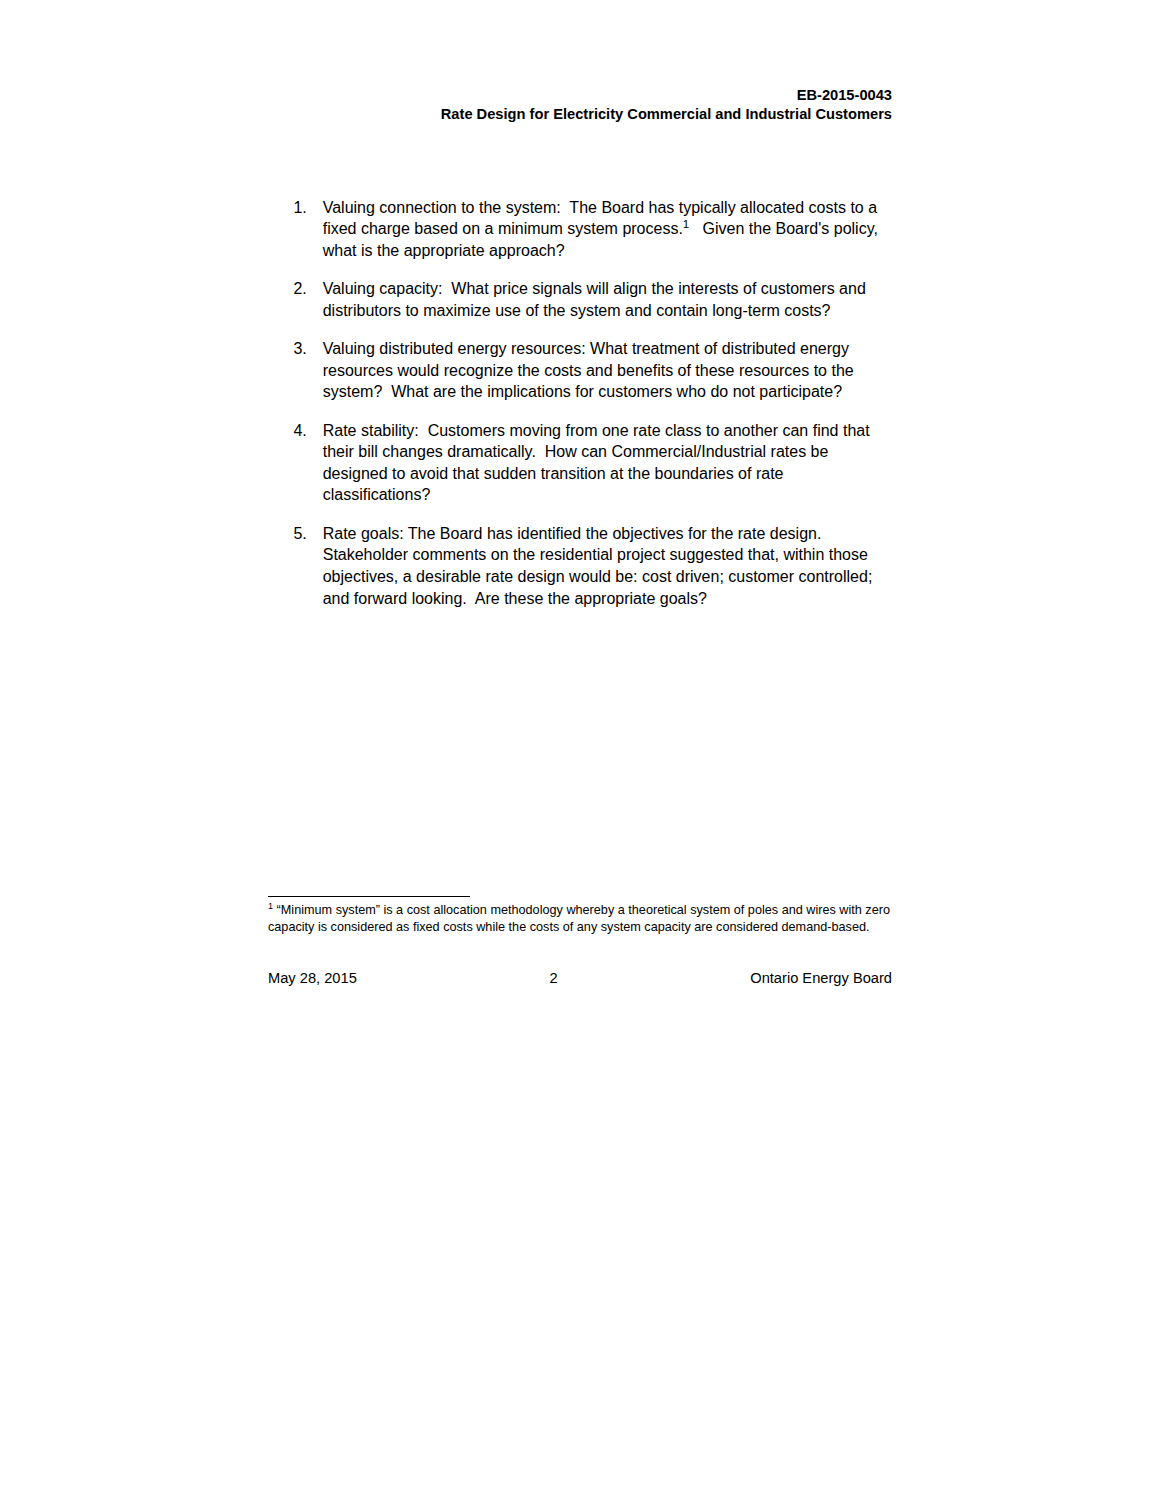EB-2015-0043
Rate Design for Electricity Commercial and Industrial Customers
Valuing connection to the system: The Board has typically allocated costs to a fixed charge based on a minimum system process.1 Given the Board's policy, what is the appropriate approach?
Valuing capacity: What price signals will align the interests of customers and distributors to maximize use of the system and contain long-term costs?
Valuing distributed energy resources: What treatment of distributed energy resources would recognize the costs and benefits of these resources to the system? What are the implications for customers who do not participate?
Rate stability: Customers moving from one rate class to another can find that their bill changes dramatically. How can Commercial/Industrial rates be designed to avoid that sudden transition at the boundaries of rate classifications?
Rate goals: The Board has identified the objectives for the rate design. Stakeholder comments on the residential project suggested that, within those objectives, a desirable rate design would be: cost driven; customer controlled; and forward looking. Are these the appropriate goals?
1 “Minimum system” is a cost allocation methodology whereby a theoretical system of poles and wires with zero capacity is considered as fixed costs while the costs of any system capacity are considered demand-based.
May 28, 2015 2 Ontario Energy Board